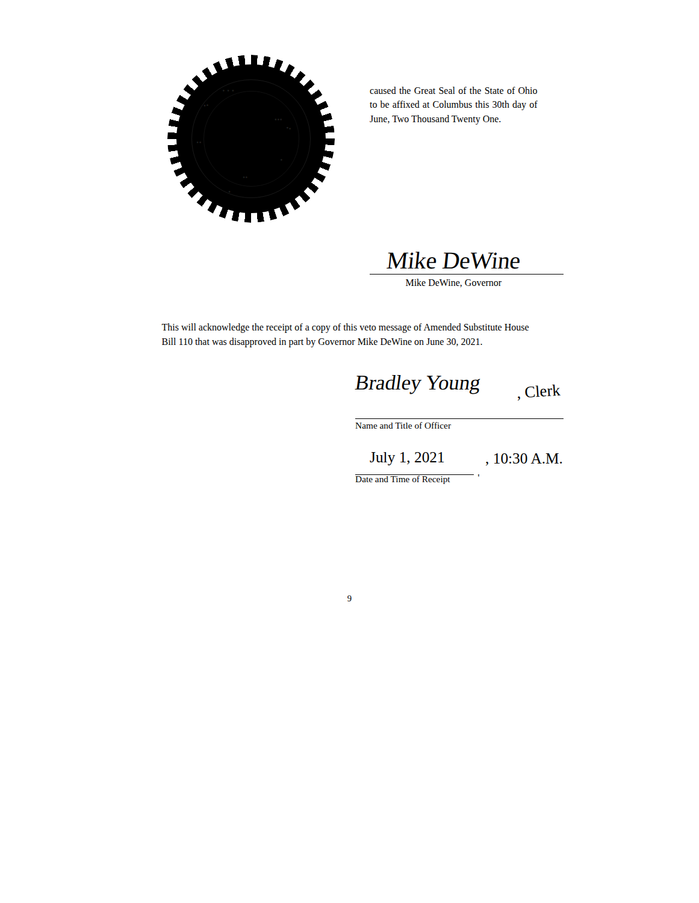• • • •• ••• •• • •• • ••
caused the Great Seal of the State of Ohio to be affixed at Columbus this 30th day of June, Two Thousand Twenty One.
Mike DeWine
Mike DeWine, Governor
This will acknowledge the receipt of a copy of this veto message of Amended Substitute House Bill 110 that was disapproved in part by Governor Mike DeWine on June 30, 2021.
Bradley Young , Clerk
Name and Title of Officer
July 1, 2021 , 10:30 A.M. Date and Time of Receipt '
9